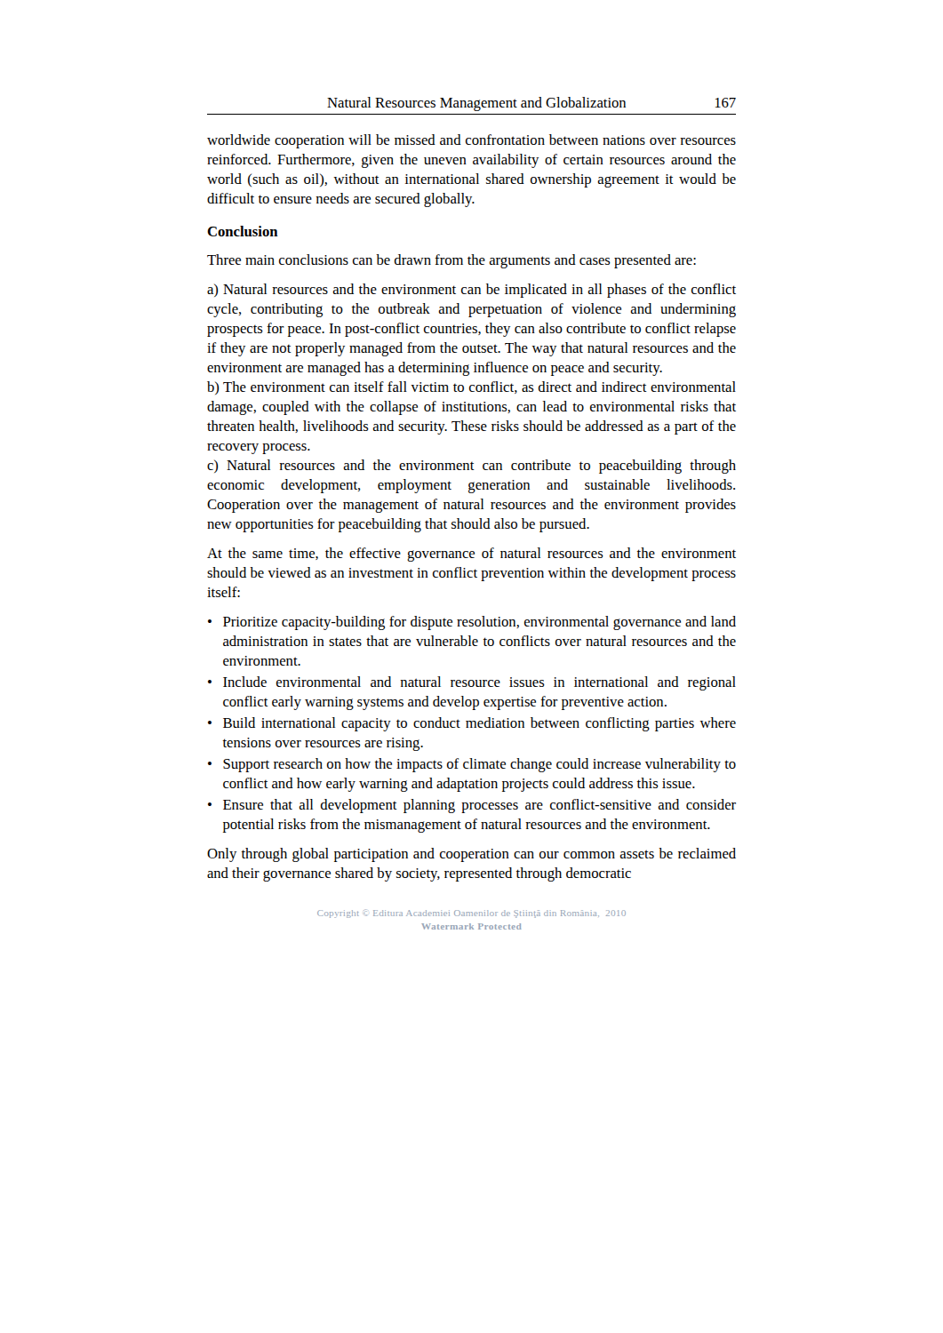Natural Resources Management and Globalization
167
worldwide cooperation will be missed and confrontation between nations over resources reinforced. Furthermore, given the uneven availability of certain resources around the world (such as oil), without an international shared ownership agreement it would be difficult to ensure needs are secured globally.
Conclusion
Three main conclusions can be drawn from the arguments and cases presented are:
a) Natural resources and the environment can be implicated in all phases of the conflict cycle, contributing to the outbreak and perpetuation of violence and undermining prospects for peace. In post-conflict countries, they can also contribute to conflict relapse if they are not properly managed from the outset. The way that natural resources and the environment are managed has a determining influence on peace and security.
b) The environment can itself fall victim to conflict, as direct and indirect environmental damage, coupled with the collapse of institutions, can lead to environmental risks that threaten health, livelihoods and security. These risks should be addressed as a part of the recovery process.
c) Natural resources and the environment can contribute to peacebuilding through economic development, employment generation and sustainable livelihoods. Cooperation over the management of natural resources and the environment provides new opportunities for peacebuilding that should also be pursued.
At the same time, the effective governance of natural resources and the environment should be viewed as an investment in conflict prevention within the development process itself:
Prioritize capacity-building for dispute resolution, environmental governance and land administration in states that are vulnerable to conflicts over natural resources and the environment.
Include environmental and natural resource issues in international and regional conflict early warning systems and develop expertise for preventive action.
Build international capacity to conduct mediation between conflicting parties where tensions over resources are rising.
Support research on how the impacts of climate change could increase vulnerability to conflict and how early warning and adaptation projects could address this issue.
Ensure that all development planning processes are conflict-sensitive and consider potential risks from the mismanagement of natural resources and the environment.
Only through global participation and cooperation can our common assets be reclaimed and their governance shared by society, represented through democratic
Copyright © Editura Academiei Oamenilor de Ştiinţă din România, 2010
Watermark Protected